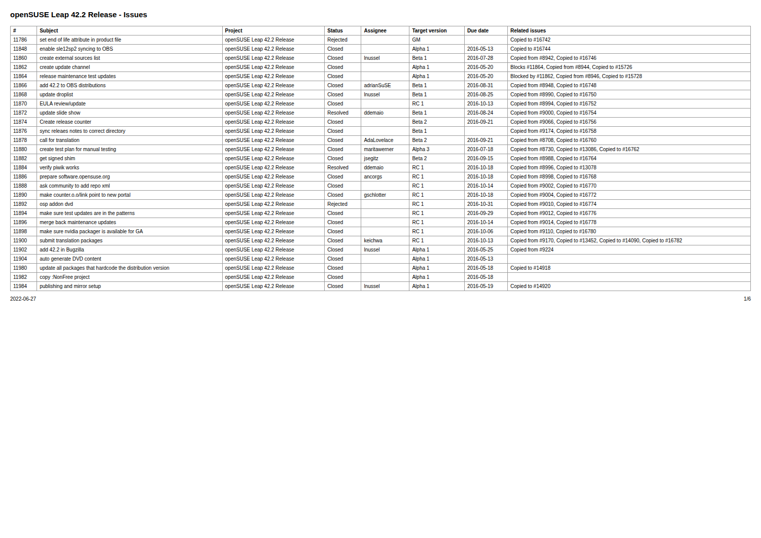openSUSE Leap 42.2 Release - Issues
| # | Subject | Project | Status | Assignee | Target version | Due date | Related issues |
| --- | --- | --- | --- | --- | --- | --- | --- |
| 11786 | set end of life attribute in product file | openSUSE Leap 42.2 Release | Rejected | | GM | | Copied to #16742 |
| 11848 | enable sle12sp2 syncing to OBS | openSUSE Leap 42.2 Release | Closed | | Alpha 1 | 2016-05-13 | Copied to #16744 |
| 11860 | create external sources list | openSUSE Leap 42.2 Release | Closed | lnussel | Beta 1 | 2016-07-28 | Copied from #8942, Copied to #16746 |
| 11862 | create update channel | openSUSE Leap 42.2 Release | Closed | | Alpha 1 | 2016-05-20 | Blocks #11864, Copied from #8944, Copied to #15726 |
| 11864 | release maintenance test updates | openSUSE Leap 42.2 Release | Closed | | Alpha 1 | 2016-05-20 | Blocked by #11862, Copied from #8946, Copied to #15728 |
| 11866 | add 42.2 to OBS distributions | openSUSE Leap 42.2 Release | Closed | adrianSuSE | Beta 1 | 2016-08-31 | Copied from #8948, Copied to #16748 |
| 11868 | update droplist | openSUSE Leap 42.2 Release | Closed | lnussel | Beta 1 | 2016-08-25 | Copied from #8990, Copied to #16750 |
| 11870 | EULA review/update | openSUSE Leap 42.2 Release | Closed | | RC 1 | 2016-10-13 | Copied from #8994, Copied to #16752 |
| 11872 | update slide show | openSUSE Leap 42.2 Release | Resolved | ddemaio | Beta 1 | 2016-08-24 | Copied from #9000, Copied to #16754 |
| 11874 | Create release counter | openSUSE Leap 42.2 Release | Closed | | Beta 2 | 2016-09-21 | Copied from #9066, Copied to #16756 |
| 11876 | sync releaes notes to correct directory | openSUSE Leap 42.2 Release | Closed | | Beta 1 | | Copied from #9174, Copied to #16758 |
| 11878 | call for translation | openSUSE Leap 42.2 Release | Closed | AdaLovelace | Beta 2 | 2016-09-21 | Copied from #8708, Copied to #16760 |
| 11880 | create test plan for manual testing | openSUSE Leap 42.2 Release | Closed | maritawerner | Alpha 3 | 2016-07-18 | Copied from #8730, Copied to #13086, Copied to #16762 |
| 11882 | get signed shim | openSUSE Leap 42.2 Release | Closed | jsegitz | Beta 2 | 2016-09-15 | Copied from #8988, Copied to #16764 |
| 11884 | verify piwik works | openSUSE Leap 42.2 Release | Resolved | ddemaio | RC 1 | 2016-10-18 | Copied from #8996, Copied to #13078 |
| 11886 | prepare software.opensuse.org | openSUSE Leap 42.2 Release | Closed | ancorgs | RC 1 | 2016-10-18 | Copied from #8998, Copied to #16768 |
| 11888 | ask community to add repo xml | openSUSE Leap 42.2 Release | Closed | | RC 1 | 2016-10-14 | Copied from #9002, Copied to #16770 |
| 11890 | make counter.o.o/link point to new portal | openSUSE Leap 42.2 Release | Closed | gschlotter | RC 1 | 2016-10-18 | Copied from #9004, Copied to #16772 |
| 11892 | osp addon dvd | openSUSE Leap 42.2 Release | Rejected | | RC 1 | 2016-10-31 | Copied from #9010, Copied to #16774 |
| 11894 | make sure test updates are in the patterns | openSUSE Leap 42.2 Release | Closed | | RC 1 | 2016-09-29 | Copied from #9012, Copied to #16776 |
| 11896 | merge back maintenance updates | openSUSE Leap 42.2 Release | Closed | | RC 1 | 2016-10-14 | Copied from #9014, Copied to #16778 |
| 11898 | make sure nvidia packager is available for GA | openSUSE Leap 42.2 Release | Closed | | RC 1 | 2016-10-06 | Copied from #9110, Copied to #16780 |
| 11900 | submit translation packages | openSUSE Leap 42.2 Release | Closed | keichwa | RC 1 | 2016-10-13 | Copied from #9170, Copied to #13452, Copied to #14090, Copied to #16782 |
| 11902 | add 42.2 in Bugzilla | openSUSE Leap 42.2 Release | Closed | lnussel | Alpha 1 | 2016-05-25 | Copied from #9224 |
| 11904 | auto generate DVD content | openSUSE Leap 42.2 Release | Closed | | Alpha 1 | 2016-05-13 | |
| 11980 | update all packages that hardcode the distribution version | openSUSE Leap 42.2 Release | Closed | | Alpha 1 | 2016-05-18 | Copied to #14918 |
| 11982 | copy :NonFree project | openSUSE Leap 42.2 Release | Closed | | Alpha 1 | 2016-05-18 | |
| 11984 | publishing and mirror setup | openSUSE Leap 42.2 Release | Closed | lnussel | Alpha 1 | 2016-05-19 | Copied to #14920 |
2022-06-27 1/6